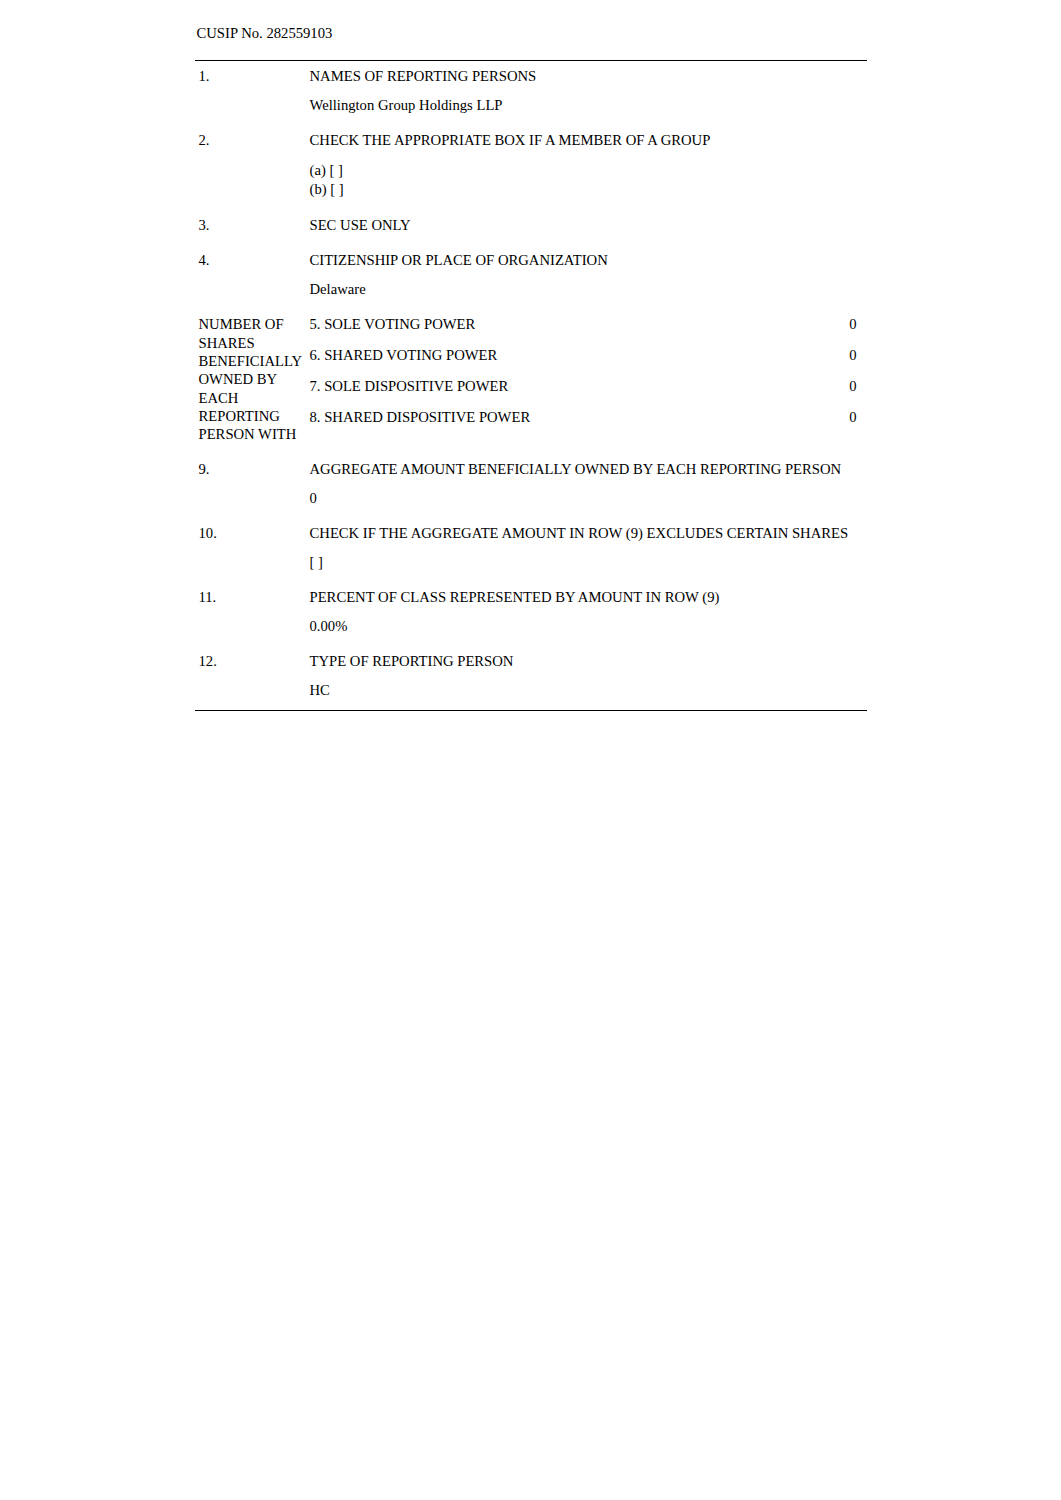CUSIP No. 282559103
| 1. | NAMES OF REPORTING PERSONS Wellington Group Holdings LLP |
| 2. | CHECK THE APPROPRIATE BOX IF A MEMBER OF A GROUP (a) [ ] (b) [ ] |
| 3. | SEC USE ONLY |
| 4. | CITIZENSHIP OR PLACE OF ORGANIZATION Delaware |
| NUMBER OF SHARES BENEFICIALLY OWNED BY EACH REPORTING PERSON WITH | / 5. SOLE VOTING POWER / 0 / / 6. SHARED VOTING POWER / 0 / / 7. SOLE DISPOSITIVE POWER / 0 / / 8. SHARED DISPOSITIVE POWER / 0 / |
| 9. | AGGREGATE AMOUNT BENEFICIALLY OWNED BY EACH REPORTING PERSON 0 |
| 10. | CHECK IF THE AGGREGATE AMOUNT IN ROW (9) EXCLUDES CERTAIN SHARES [ ] |
| 11. | PERCENT OF CLASS REPRESENTED BY AMOUNT IN ROW (9) 0.00% |
| 12. | TYPE OF REPORTING PERSON HC |